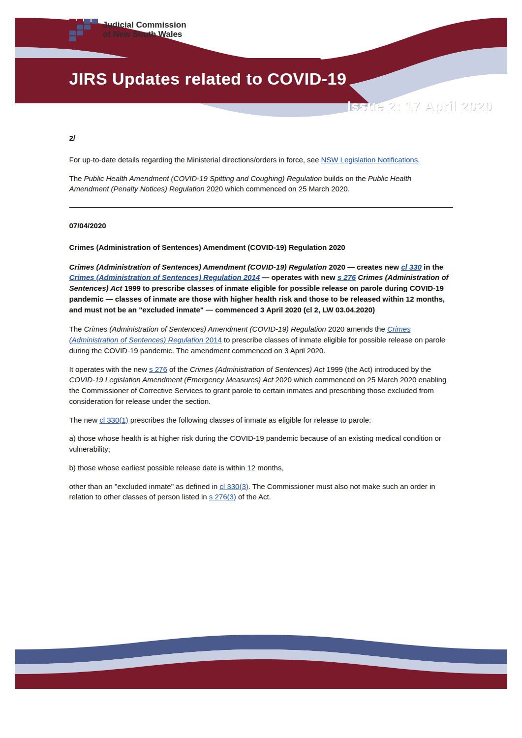Judicial Commission
of New South Wales
JIRS Updates related to COVID-19
Issue 2: 17 April 2020
2/
For up-to-date details regarding the Ministerial directions/orders in force, see NSW Legislation Notifications.
The Public Health Amendment (COVID-19 Spitting and Coughing) Regulation builds on the Public Health Amendment (Penalty Notices) Regulation 2020 which commenced on 25 March 2020.
07/04/2020
Crimes (Administration of Sentences) Amendment (COVID-19) Regulation 2020
Crimes (Administration of Sentences) Amendment (COVID-19) Regulation 2020 — creates new cl 330 in the Crimes (Administration of Sentences) Regulation 2014 — operates with new s 276 Crimes (Administration of Sentences) Act 1999 to prescribe classes of inmate eligible for possible release on parole during COVID-19 pandemic — classes of inmate are those with higher health risk and those to be released within 12 months, and must not be an "excluded inmate" — commenced 3 April 2020 (cl 2, LW 03.04.2020)
The Crimes (Administration of Sentences) Amendment (COVID-19) Regulation 2020 amends the Crimes (Administration of Sentences) Regulation 2014 to prescribe classes of inmate eligible for possible release on parole during the COVID-19 pandemic. The amendment commenced on 3 April 2020.
It operates with the new s 276 of the Crimes (Administration of Sentences) Act 1999 (the Act) introduced by the COVID-19 Legislation Amendment (Emergency Measures) Act 2020 which commenced on 25 March 2020 enabling the Commissioner of Corrective Services to grant parole to certain inmates and prescribing those excluded from consideration for release under the section.
The new cl 330(1) prescribes the following classes of inmate as eligible for release to parole:
a) those whose health is at higher risk during the COVID-19 pandemic because of an existing medical condition or vulnerability;
b) those whose earliest possible release date is within 12 months,
other than an "excluded inmate" as defined in cl 330(3). The Commissioner must also not make such an order in relation to other classes of person listed in s 276(3) of the Act.